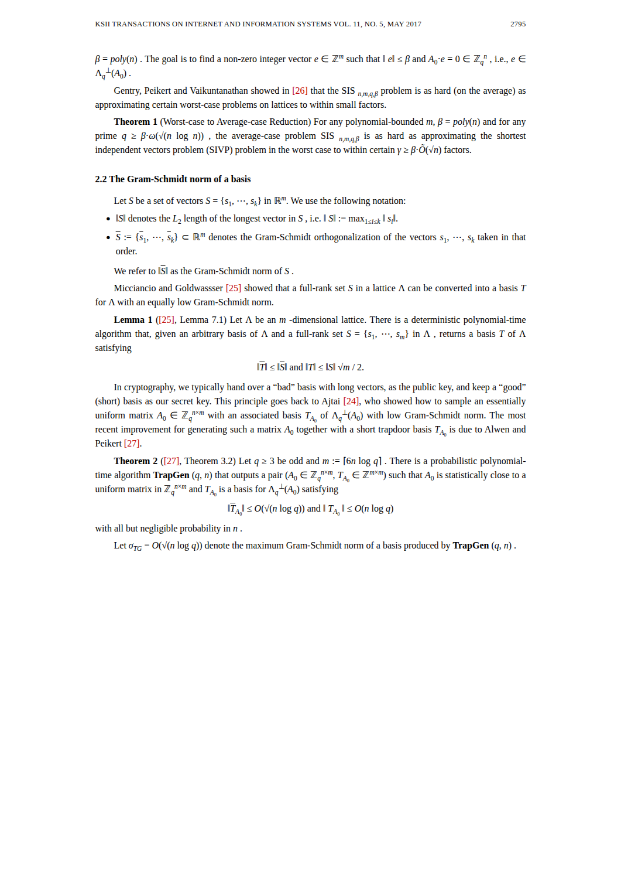KSII Transactions on Internet and Information Systems Vol. 11, No. 5, May 2017 2795
β = poly(n) . The goal is to find a non-zero integer vector e ∈ ℤm such that ‖ e‖ ≤ β and A0·e = 0 ∈ ℤqn , i.e., e ∈ Λq⊥(A0) .
Gentry, Peikert and Vaikuntanathan showed in [26] that the SIS n,m,q,β problem is as hard (on the average) as approximating certain worst-case problems on lattices to within small factors.
Theorem 1 (Worst-case to Average-case Reduction) For any polynomial-bounded m, β = poly(n) and for any prime q ≥ β·ω(√(n log n)) , the average-case problem SIS n,m,q,β is as hard as approximating the shortest independent vectors problem (SIVP) problem in the worst case to within certain γ ≥ β·Õ(√n) factors.
2.2 The Gram-Schmidt norm of a basis
Let S be a set of vectors S = {s1, ⋯, sk} in ℝm. We use the following notation:
‖S‖ denotes the L2 length of the longest vector in S , i.e. ‖ S‖ := max1≤i≤k ‖ si‖.
S := {s1, ⋯, sk} ⊂ ℝm denotes the Gram-Schmidt orthogonalization of the vectors s1, ⋯, sk taken in that order.
We refer to ‖S‖ as the Gram-Schmidt norm of S .
Micciancio and Goldwassser [25] showed that a full-rank set S in a lattice Λ can be converted into a basis T for Λ with an equally low Gram-Schmidt norm.
Lemma 1 ([25], Lemma 7.1) Let Λ be an m -dimensional lattice. There is a deterministic polynomial-time algorithm that, given an arbitrary basis of Λ and a full-rank set S = {s1, ⋯, sm} in Λ , returns a basis T of Λ satisfying
‖T‖ ≤ ‖S‖ and ‖T‖ ≤ ‖S‖ √m / 2.
In cryptography, we typically hand over a “bad” basis with long vectors, as the public key, and keep a “good” (short) basis as our secret key. This principle goes back to Ajtai [24], who showed how to sample an essentially uniform matrix A0 ∈ ℤqn×m with an associated basis TA0 of Λq⊥(A0) with low Gram-Schmidt norm. The most recent improvement for generating such a matrix A0 together with a short trapdoor basis TA0 is due to Alwen and Peikert [27].
Theorem 2 ([27], Theorem 3.2) Let q ≥ 3 be odd and m := ⌈6n log q⌉ . There is a probabilistic polynomial-time algorithm TrapGen (q, n) that outputs a pair (A0 ∈ ℤqn×m, TA0 ∈ ℤm×m) such that A0 is statistically close to a uniform matrix in ℤqn×m and TA0 is a basis for Λq⊥(A0) satisfying
‖TA0‖ ≤ O(√(n log q)) and ‖ TA0 ‖ ≤ O(n log q)
with all but negligible probability in n .
Let σTG = O(√(n log q)) denote the maximum Gram-Schmidt norm of a basis produced by TrapGen (q, n) .